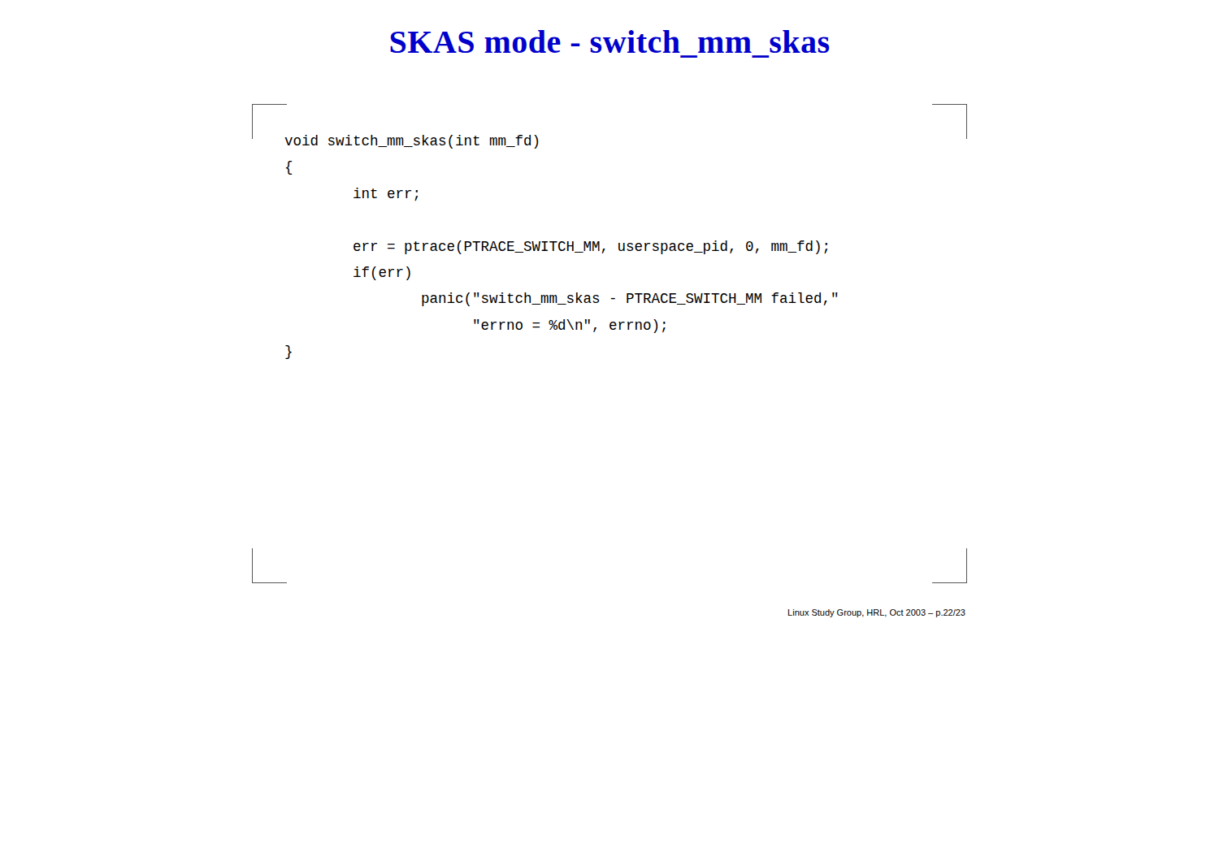SKAS mode - switch_mm_skas
void switch_mm_skas(int mm_fd)
{
        int err;

        err = ptrace(PTRACE_SWITCH_MM, userspace_pid, 0, mm_fd);
        if(err)
                panic("switch_mm_skas - PTRACE_SWITCH_MM failed,"
                      "errno = %d\n", errno);
}
Linux Study Group, HRL, Oct 2003 – p.22/23